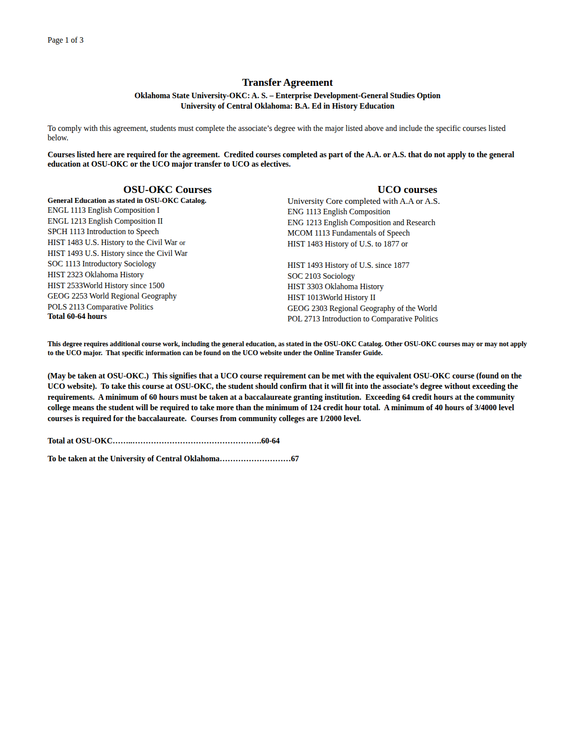Page 1 of 3
Transfer Agreement
Oklahoma State University-OKC: A. S. – Enterprise Development-General Studies Option
University of Central Oklahoma: B.A. Ed in History Education
To comply with this agreement, students must complete the associate’s degree with the major listed above and include the specific courses listed below.
Courses listed here are required for the agreement. Credited courses completed as part of the A.A. or A.S. that do not apply to the general education at OSU-OKC or the UCO major transfer to UCO as electives.
| OSU-OKC Courses | UCO courses |
| --- | --- |
| General Education as stated in OSU-OKC Catalog. ENGL 1113 English Composition I ENGL 1213 English Composition II SPCH 1113 Introduction to Speech HIST 1483 U.S. History to the Civil War or HIST 1493 U.S. History since the Civil War SOC 1113 Introductory Sociology HIST 2323 Oklahoma History HIST 2533World History since 1500 GEOG 2253 World Regional Geography POLS 2113 Comparative Politics Total 60-64 hours | University Core completed with A.A or A.S. ENG 1113 English Composition ENG 1213 English Composition and Research MCOM 1113 Fundamentals of Speech HIST 1483 History of U.S. to 1877 or HIST 1493 History of U.S. since 1877 SOC 2103 Sociology HIST 3303 Oklahoma History HIST 1013World History II GEOG 2303 Regional Geography of the World POL 2713 Introduction to Comparative Politics |
This degree requires additional course work, including the general education, as stated in the OSU-OKC Catalog. Other OSU-OKC courses may or may not apply to the UCO major. That specific information can be found on the UCO website under the Online Transfer Guide.
(May be taken at OSU-OKC.) This signifies that a UCO course requirement can be met with the equivalent OSU-OKC course (found on the UCO website). To take this course at OSU-OKC, the student should confirm that it will fit into the associate’s degree without exceeding the requirements. A minimum of 60 hours must be taken at a baccalaureate granting institution. Exceeding 64 credit hours at the community college means the student will be required to take more than the minimum of 124 credit hour total. A minimum of 40 hours of 3/4000 level courses is required for the baccalaureate. Courses from community colleges are 1/2000 level.
Total at OSU-OKC……..………………………………………….60-64
To be taken at the University of Central Oklahoma………………………67